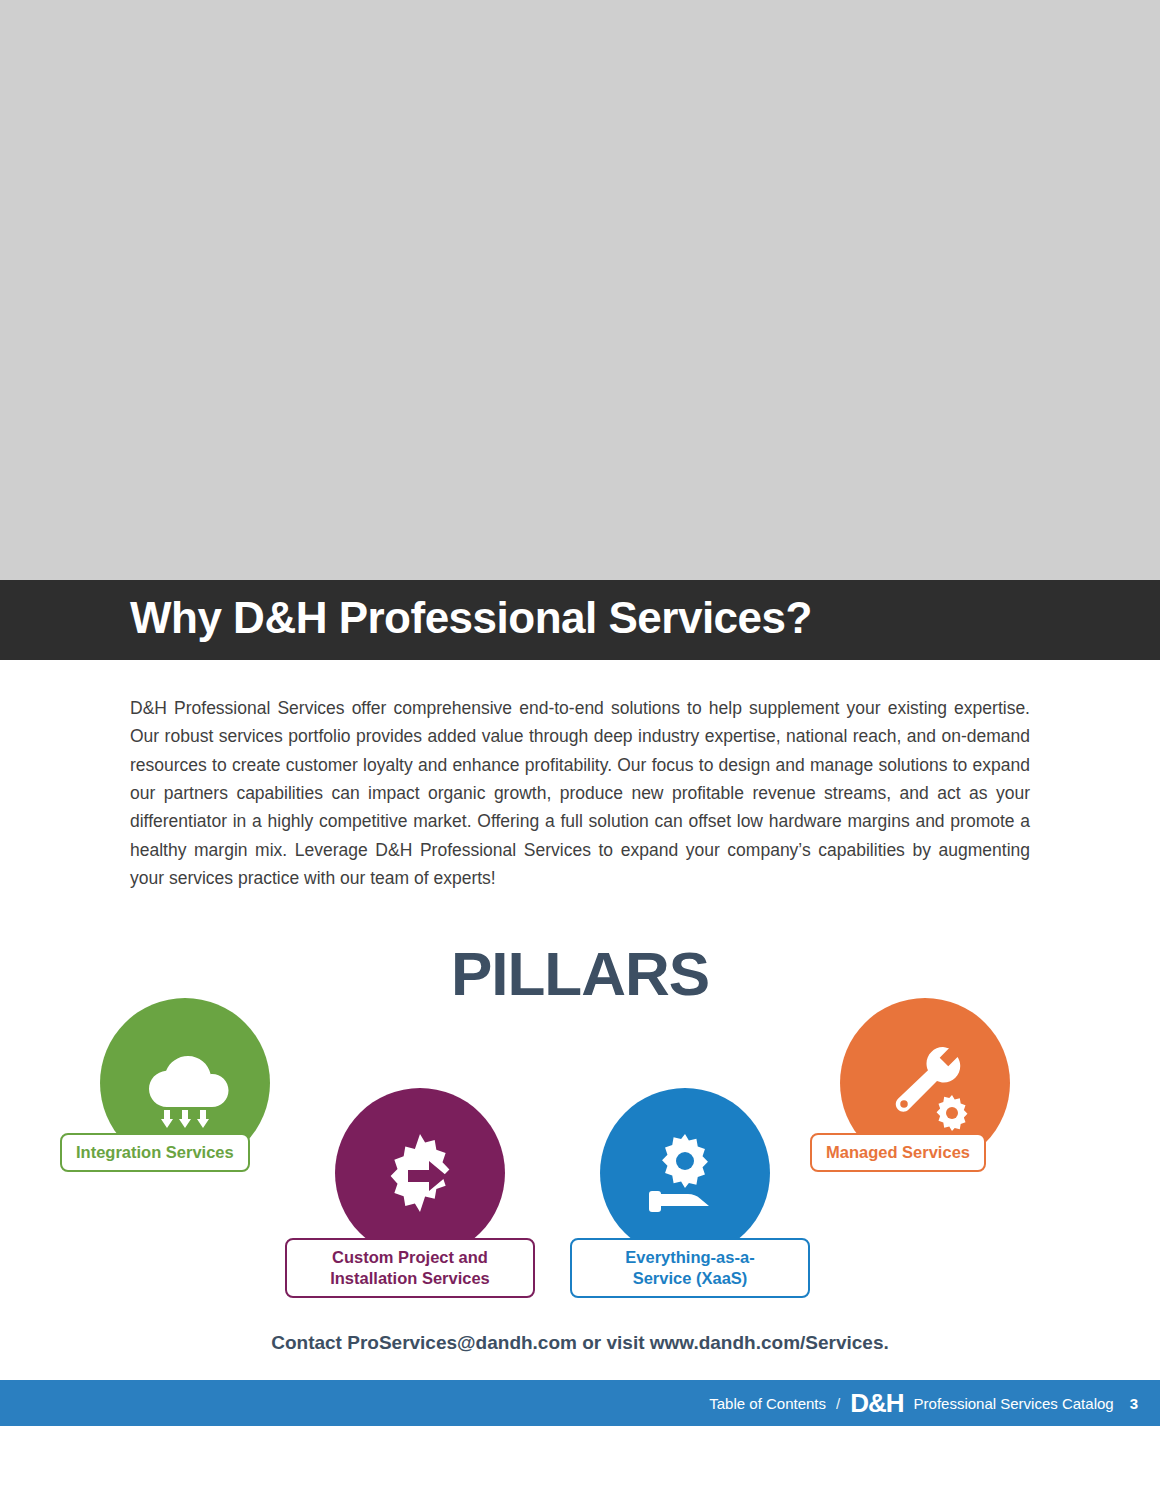Why D&H Professional Services?
D&H Professional Services offer comprehensive end-to-end solutions to help supplement your existing expertise. Our robust services portfolio provides added value through deep industry expertise, national reach, and on-demand resources to create customer loyalty and enhance profitability. Our focus to design and manage solutions to expand our partners capabilities can impact organic growth, produce new profitable revenue streams, and act as your differentiator in a highly competitive market. Offering a full solution can offset low hardware margins and promote a healthy margin mix. Leverage D&H Professional Services to expand your company’s capabilities by augmenting your services practice with our team of experts!
PILLARS
Integration Services
Custom Project and
Installation Services
Everything-as-a-
Service (XaaS)
Managed Services
Contact ProServices@dandh.com or visit www.dandh.com/Services.
Table of Contents / D&H Professional Services Catalog 3